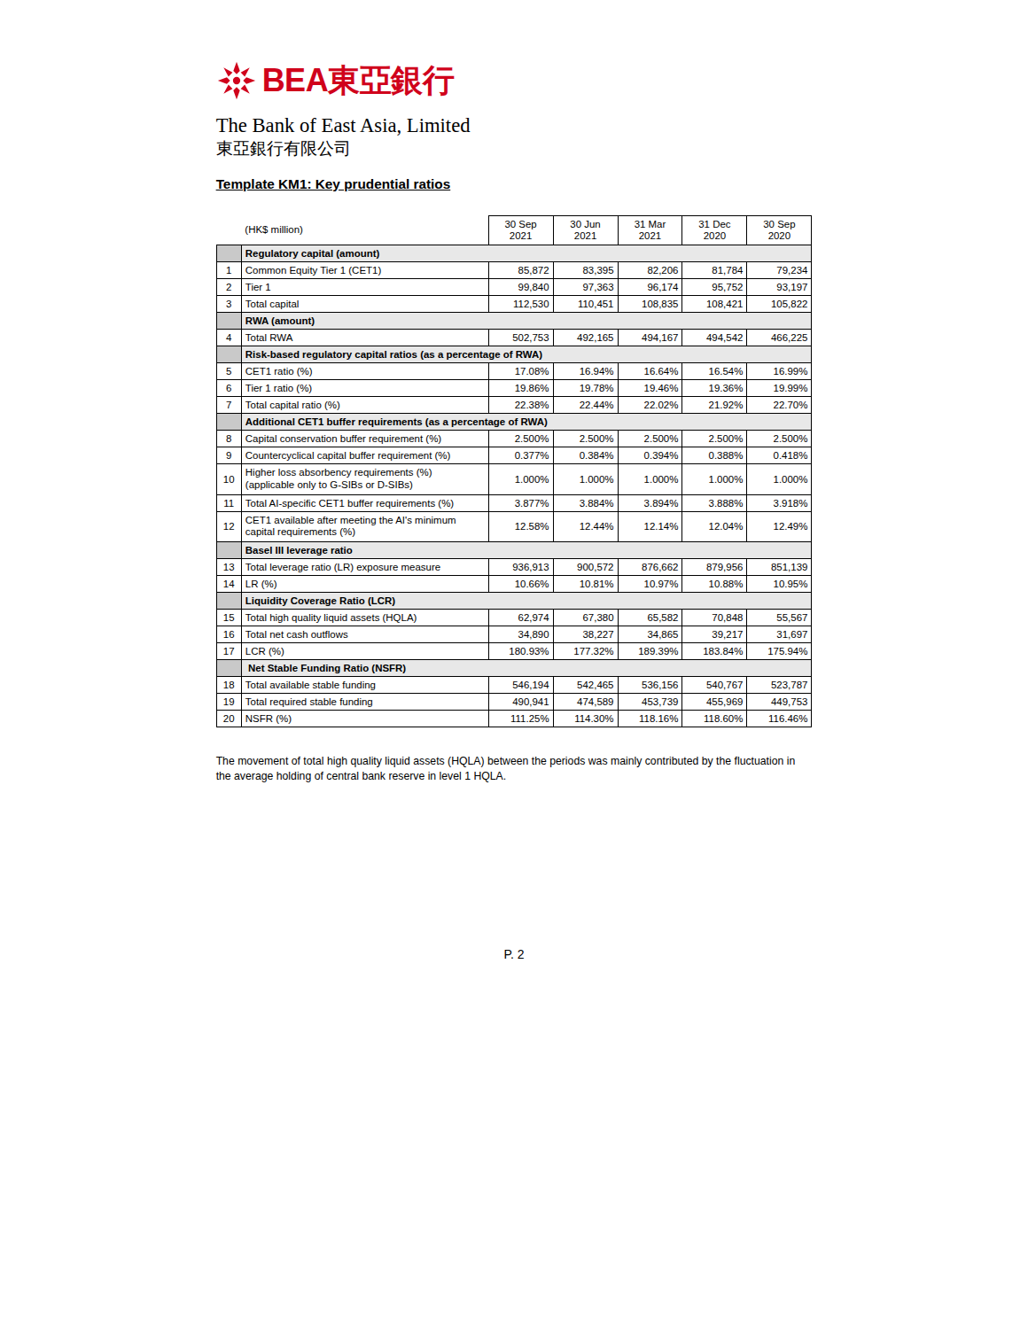BEA東亞銀行
The Bank of East Asia, Limited
東亞銀行有限公司
Template KM1: Key prudential ratios
| | (HK$ million) | 30 Sep 2021 | 30 Jun 2021 | 31 Mar 2021 | 31 Dec 2020 | 30 Sep 2020 |
| --- | --- | --- | --- | --- | --- | --- |
| | Regulatory capital (amount) |
| 1 | Common Equity Tier 1 (CET1) | 85,872 | 83,395 | 82,206 | 81,784 | 79,234 |
| 2 | Tier 1 | 99,840 | 97,363 | 96,174 | 95,752 | 93,197 |
| 3 | Total capital | 112,530 | 110,451 | 108,835 | 108,421 | 105,822 |
| | RWA (amount) |
| 4 | Total RWA | 502,753 | 492,165 | 494,167 | 494,542 | 466,225 |
| | Risk-based regulatory capital ratios (as a percentage of RWA) |
| 5 | CET1 ratio (%) | 17.08% | 16.94% | 16.64% | 16.54% | 16.99% |
| 6 | Tier 1 ratio (%) | 19.86% | 19.78% | 19.46% | 19.36% | 19.99% |
| 7 | Total capital ratio (%) | 22.38% | 22.44% | 22.02% | 21.92% | 22.70% |
| | Additional CET1 buffer requirements (as a percentage of RWA) |
| 8 | Capital conservation buffer requirement (%) | 2.500% | 2.500% | 2.500% | 2.500% | 2.500% |
| 9 | Countercyclical capital buffer requirement (%) | 0.377% | 0.384% | 0.394% | 0.388% | 0.418% |
| 10 | Higher loss absorbency requirements (%) (applicable only to G-SIBs or D-SIBs) | 1.000% | 1.000% | 1.000% | 1.000% | 1.000% |
| 11 | Total AI-specific CET1 buffer requirements (%) | 3.877% | 3.884% | 3.894% | 3.888% | 3.918% |
| 12 | CET1 available after meeting the AI's minimum capital requirements (%) | 12.58% | 12.44% | 12.14% | 12.04% | 12.49% |
| | Basel III leverage ratio |
| 13 | Total leverage ratio (LR) exposure measure | 936,913 | 900,572 | 876,662 | 879,956 | 851,139 |
| 14 | LR (%) | 10.66% | 10.81% | 10.97% | 10.88% | 10.95% |
| | Liquidity Coverage Ratio (LCR) |
| 15 | Total high quality liquid assets (HQLA) | 62,974 | 67,380 | 65,582 | 70,848 | 55,567 |
| 16 | Total net cash outflows | 34,890 | 38,227 | 34,865 | 39,217 | 31,697 |
| 17 | LCR (%) | 180.93% | 177.32% | 189.39% | 183.84% | 175.94% |
| | Net Stable Funding Ratio (NSFR) |
| 18 | Total available stable funding | 546,194 | 542,465 | 536,156 | 540,767 | 523,787 |
| 19 | Total required stable funding | 490,941 | 474,589 | 453,739 | 455,969 | 449,753 |
| 20 | NSFR (%) | 111.25% | 114.30% | 118.16% | 118.60% | 116.46% |
The movement of total high quality liquid assets (HQLA) between the periods was mainly contributed by the fluctuation in the average holding of central bank reserve in level 1 HQLA.
P. 2